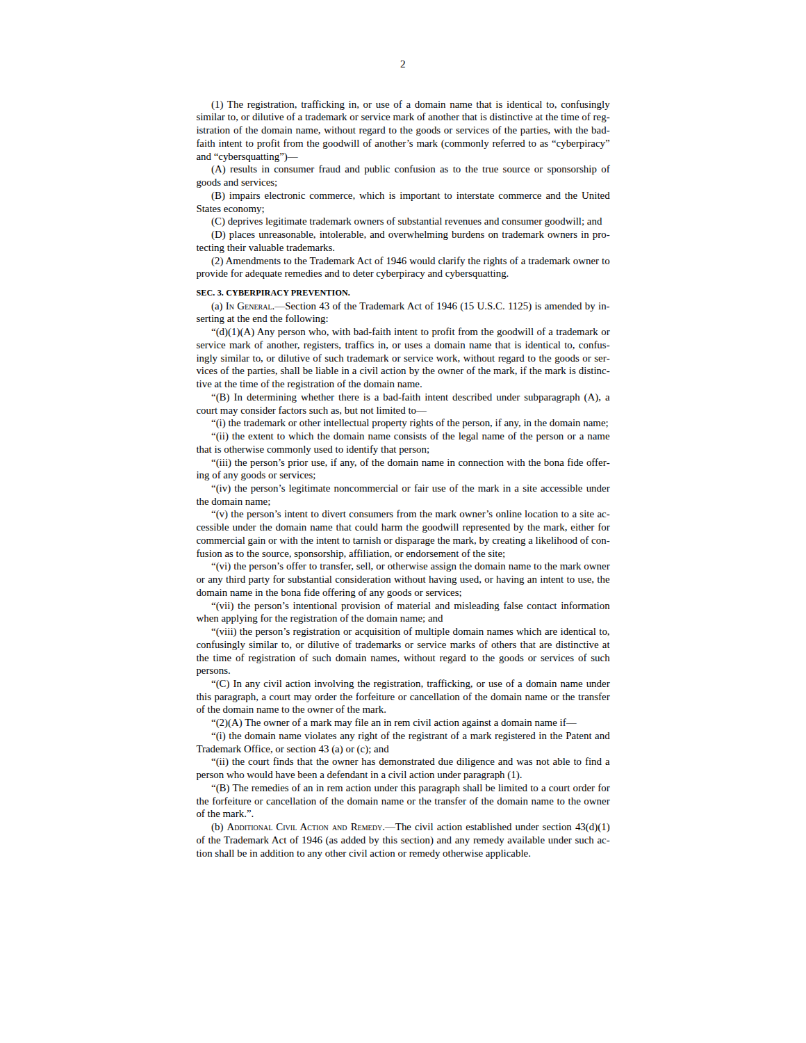2
(1) The registration, trafficking in, or use of a domain name that is identical to, confusingly similar to, or dilutive of a trademark or service mark of another that is distinctive at the time of registration of the domain name, without regard to the goods or services of the parties, with the bad-faith intent to profit from the goodwill of another’s mark (commonly referred to as “cyberpiracy” and “cybersquatting”)—
(A) results in consumer fraud and public confusion as to the true source or sponsorship of goods and services;
(B) impairs electronic commerce, which is important to interstate commerce and the United States economy;
(C) deprives legitimate trademark owners of substantial revenues and consumer goodwill; and
(D) places unreasonable, intolerable, and overwhelming burdens on trademark owners in protecting their valuable trademarks.
(2) Amendments to the Trademark Act of 1946 would clarify the rights of a trademark owner to provide for adequate remedies and to deter cyberpiracy and cybersquatting.
SEC. 3. CYBERPIRACY PREVENTION.
(a) In General.—Section 43 of the Trademark Act of 1946 (15 U.S.C. 1125) is amended by inserting at the end the following:
“(d)(1)(A) Any person who, with bad-faith intent to profit from the goodwill of a trademark or service mark of another, registers, traffics in, or uses a domain name that is identical to, confusingly similar to, or dilutive of such trademark or service work, without regard to the goods or services of the parties, shall be liable in a civil action by the owner of the mark, if the mark is distinctive at the time of the registration of the domain name.
“(B) In determining whether there is a bad-faith intent described under subparagraph (A), a court may consider factors such as, but not limited to—
“(i) the trademark or other intellectual property rights of the person, if any, in the domain name;
“(ii) the extent to which the domain name consists of the legal name of the person or a name that is otherwise commonly used to identify that person;
“(iii) the person’s prior use, if any, of the domain name in connection with the bona fide offering of any goods or services;
“(iv) the person’s legitimate noncommercial or fair use of the mark in a site accessible under the domain name;
“(v) the person’s intent to divert consumers from the mark owner’s online location to a site accessible under the domain name that could harm the goodwill represented by the mark, either for commercial gain or with the intent to tarnish or disparage the mark, by creating a likelihood of confusion as to the source, sponsorship, affiliation, or endorsement of the site;
“(vi) the person’s offer to transfer, sell, or otherwise assign the domain name to the mark owner or any third party for substantial consideration without having used, or having an intent to use, the domain name in the bona fide offering of any goods or services;
“(vii) the person’s intentional provision of material and misleading false contact information when applying for the registration of the domain name; and
“(viii) the person’s registration or acquisition of multiple domain names which are identical to, confusingly similar to, or dilutive of trademarks or service marks of others that are distinctive at the time of registration of such domain names, without regard to the goods or services of such persons.
“(C) In any civil action involving the registration, trafficking, or use of a domain name under this paragraph, a court may order the forfeiture or cancellation of the domain name or the transfer of the domain name to the owner of the mark.
“(2)(A) The owner of a mark may file an in rem civil action against a domain name if—
“(i) the domain name violates any right of the registrant of a mark registered in the Patent and Trademark Office, or section 43 (a) or (c); and
“(ii) the court finds that the owner has demonstrated due diligence and was not able to find a person who would have been a defendant in a civil action under paragraph (1).
“(B) The remedies of an in rem action under this paragraph shall be limited to a court order for the forfeiture or cancellation of the domain name or the transfer of the domain name to the owner of the mark.”.
(b) Additional Civil Action and Remedy.—The civil action established under section 43(d)(1) of the Trademark Act of 1946 (as added by this section) and any remedy available under such action shall be in addition to any other civil action or remedy otherwise applicable.